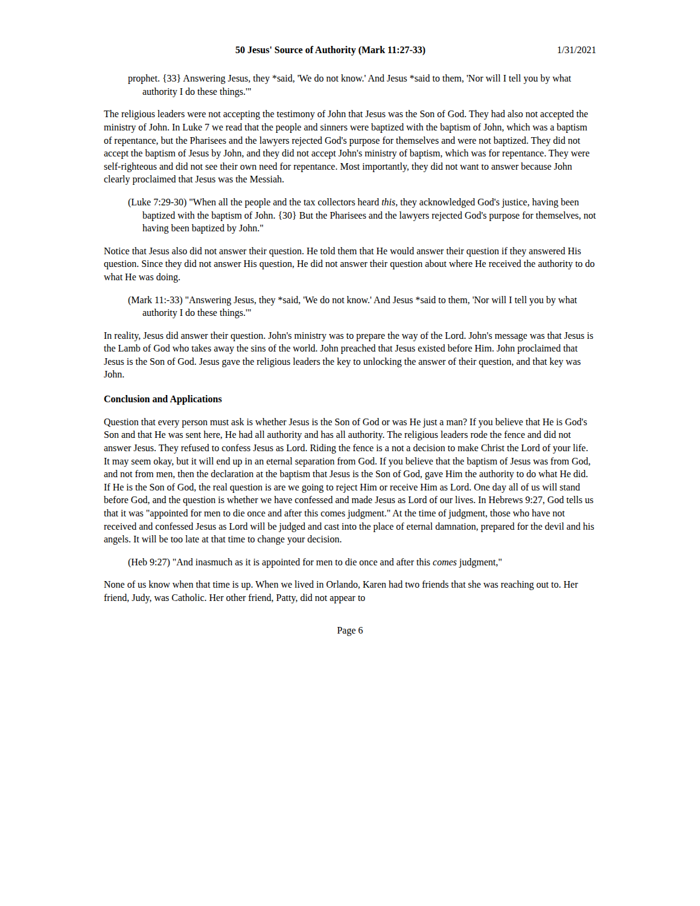50 Jesus' Source of Authority (Mark 11:27-33) 1/31/2021
prophet. {33} Answering Jesus, they *said, 'We do not know.' And Jesus *said to them, 'Nor will I tell you by what authority I do these things.'"
The religious leaders were not accepting the testimony of John that Jesus was the Son of God. They had also not accepted the ministry of John. In Luke 7 we read that the people and sinners were baptized with the baptism of John, which was a baptism of repentance, but the Pharisees and the lawyers rejected God's purpose for themselves and were not baptized. They did not accept the baptism of Jesus by John, and they did not accept John's ministry of baptism, which was for repentance. They were self-righteous and did not see their own need for repentance. Most importantly, they did not want to answer because John clearly proclaimed that Jesus was the Messiah.
(Luke 7:29-30) "When all the people and the tax collectors heard this, they acknowledged God's justice, having been baptized with the baptism of John. {30} But the Pharisees and the lawyers rejected God's purpose for themselves, not having been baptized by John."
Notice that Jesus also did not answer their question. He told them that He would answer their question if they answered His question. Since they did not answer His question, He did not answer their question about where He received the authority to do what He was doing.
(Mark 11:-33) "Answering Jesus, they *said, 'We do not know.' And Jesus *said to them, 'Nor will I tell you by what authority I do these things.'"
In reality, Jesus did answer their question. John's ministry was to prepare the way of the Lord. John's message was that Jesus is the Lamb of God who takes away the sins of the world. John preached that Jesus existed before Him. John proclaimed that Jesus is the Son of God. Jesus gave the religious leaders the key to unlocking the answer of their question, and that key was John.
Conclusion and Applications
Question that every person must ask is whether Jesus is the Son of God or was He just a man? If you believe that He is God's Son and that He was sent here, He had all authority and has all authority. The religious leaders rode the fence and did not answer Jesus. They refused to confess Jesus as Lord. Riding the fence is a not a decision to make Christ the Lord of your life. It may seem okay, but it will end up in an eternal separation from God. If you believe that the baptism of Jesus was from God, and not from men, then the declaration at the baptism that Jesus is the Son of God, gave Him the authority to do what He did. If He is the Son of God, the real question is are we going to reject Him or receive Him as Lord. One day all of us will stand before God, and the question is whether we have confessed and made Jesus as Lord of our lives. In Hebrews 9:27, God tells us that it was "appointed for men to die once and after this comes judgment." At the time of judgment, those who have not received and confessed Jesus as Lord will be judged and cast into the place of eternal damnation, prepared for the devil and his angels. It will be too late at that time to change your decision.
(Heb 9:27) "And inasmuch as it is appointed for men to die once and after this comes judgment,"
None of us know when that time is up. When we lived in Orlando, Karen had two friends that she was reaching out to. Her friend, Judy, was Catholic. Her other friend, Patty, did not appear to
Page 6